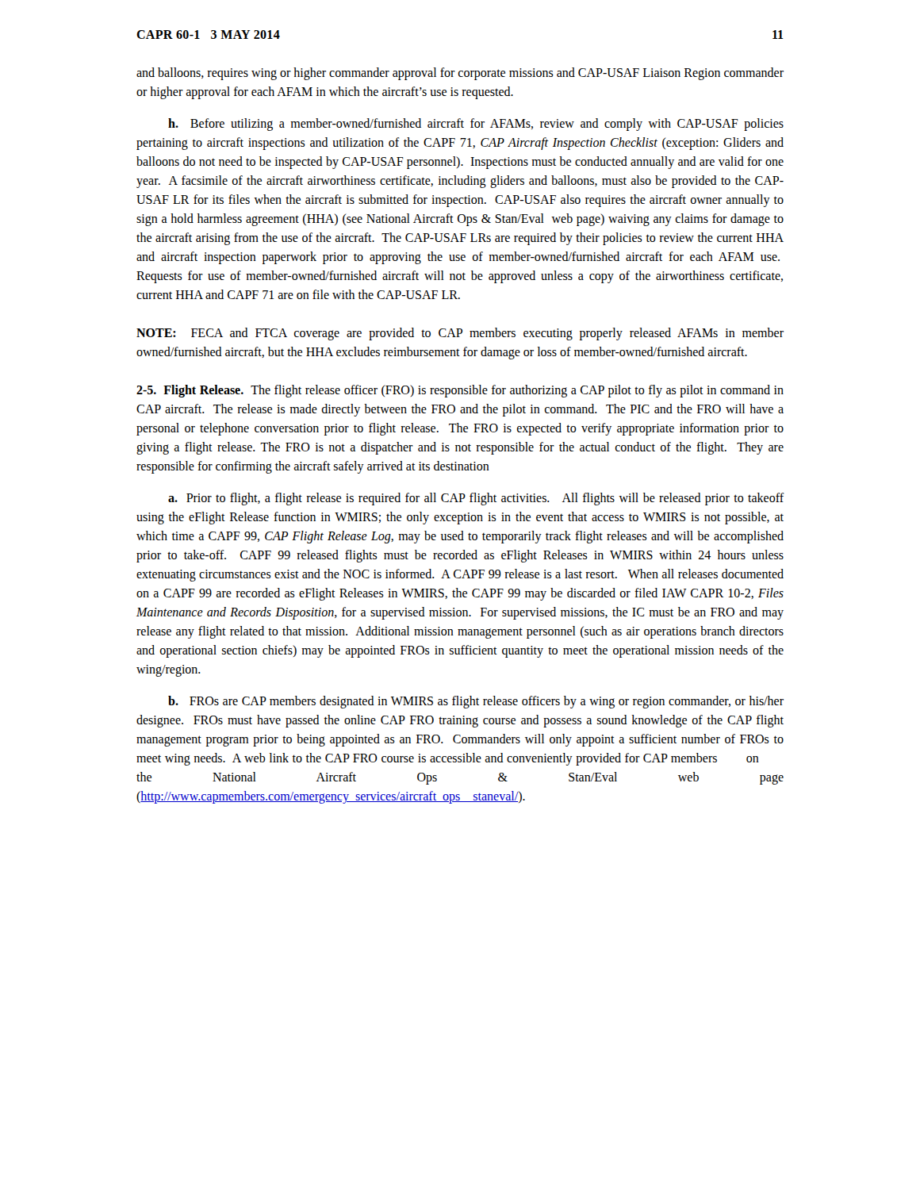CAPR 60-1 3 MAY 2014 11
and balloons, requires wing or higher commander approval for corporate missions and CAP-USAF Liaison Region commander or higher approval for each AFAM in which the aircraft’s use is requested.
h. Before utilizing a member-owned/furnished aircraft for AFAMs, review and comply with CAP-USAF policies pertaining to aircraft inspections and utilization of the CAPF 71, CAP Aircraft Inspection Checklist (exception: Gliders and balloons do not need to be inspected by CAP-USAF personnel). Inspections must be conducted annually and are valid for one year. A facsimile of the aircraft airworthiness certificate, including gliders and balloons, must also be provided to the CAP-USAF LR for its files when the aircraft is submitted for inspection. CAP-USAF also requires the aircraft owner annually to sign a hold harmless agreement (HHA) (see National Aircraft Ops & Stan/Eval web page) waiving any claims for damage to the aircraft arising from the use of the aircraft. The CAP-USAF LRs are required by their policies to review the current HHA and aircraft inspection paperwork prior to approving the use of member-owned/furnished aircraft for each AFAM use. Requests for use of member-owned/furnished aircraft will not be approved unless a copy of the airworthiness certificate, current HHA and CAPF 71 are on file with the CAP-USAF LR.
NOTE: FECA and FTCA coverage are provided to CAP members executing properly released AFAMs in member owned/furnished aircraft, but the HHA excludes reimbursement for damage or loss of member-owned/furnished aircraft.
2-5. Flight Release. The flight release officer (FRO) is responsible for authorizing a CAP pilot to fly as pilot in command in CAP aircraft. The release is made directly between the FRO and the pilot in command. The PIC and the FRO will have a personal or telephone conversation prior to flight release. The FRO is expected to verify appropriate information prior to giving a flight release. The FRO is not a dispatcher and is not responsible for the actual conduct of the flight. They are responsible for confirming the aircraft safely arrived at its destination
a. Prior to flight, a flight release is required for all CAP flight activities. All flights will be released prior to takeoff using the eFlight Release function in WMIRS; the only exception is in the event that access to WMIRS is not possible, at which time a CAPF 99, CAP Flight Release Log, may be used to temporarily track flight releases and will be accomplished prior to take-off. CAPF 99 released flights must be recorded as eFlight Releases in WMIRS within 24 hours unless extenuating circumstances exist and the NOC is informed. A CAPF 99 release is a last resort. When all releases documented on a CAPF 99 are recorded as eFlight Releases in WMIRS, the CAPF 99 may be discarded or filed IAW CAPR 10-2, Files Maintenance and Records Disposition, for a supervised mission. For supervised missions, the IC must be an FRO and may release any flight related to that mission. Additional mission management personnel (such as air operations branch directors and operational section chiefs) may be appointed FROs in sufficient quantity to meet the operational mission needs of the wing/region.
b. FROs are CAP members designated in WMIRS as flight release officers by a wing or region commander, or his/her designee. FROs must have passed the online CAP FRO training course and possess a sound knowledge of the CAP flight management program prior to being appointed as an FRO. Commanders will only appoint a sufficient number of FROs to meet wing needs. A web link to the CAP FRO course is accessible and conveniently provided for CAP members on the National Aircraft Ops & Stan/Eval web page (http://www.capmembers.com/emergency_services/aircraft_ops__staneval/).